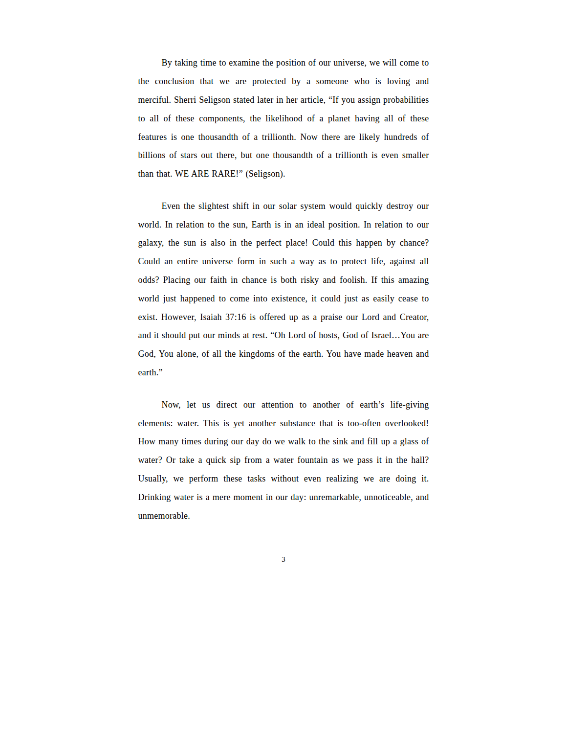By taking time to examine the position of our universe, we will come to the conclusion that we are protected by a someone who is loving and merciful. Sherri Seligson stated later in her article, “If you assign probabilities to all of these components, the likelihood of a planet having all of these features is one thousandth of a trillionth. Now there are likely hundreds of billions of stars out there, but one thousandth of a trillionth is even smaller than that. WE ARE RARE!” (Seligson).
Even the slightest shift in our solar system would quickly destroy our world. In relation to the sun, Earth is in an ideal position. In relation to our galaxy, the sun is also in the perfect place! Could this happen by chance? Could an entire universe form in such a way as to protect life, against all odds? Placing our faith in chance is both risky and foolish. If this amazing world just happened to come into existence, it could just as easily cease to exist. However, Isaiah 37:16 is offered up as a praise our Lord and Creator, and it should put our minds at rest. “Oh Lord of hosts, God of Israel…You are God, You alone, of all the kingdoms of the earth. You have made heaven and earth.”
Now, let us direct our attention to another of earth’s life-giving elements: water. This is yet another substance that is too-often overlooked! How many times during our day do we walk to the sink and fill up a glass of water? Or take a quick sip from a water fountain as we pass it in the hall? Usually, we perform these tasks without even realizing we are doing it. Drinking water is a mere moment in our day: unremarkable, unnoticeable, and unmemorable.
3